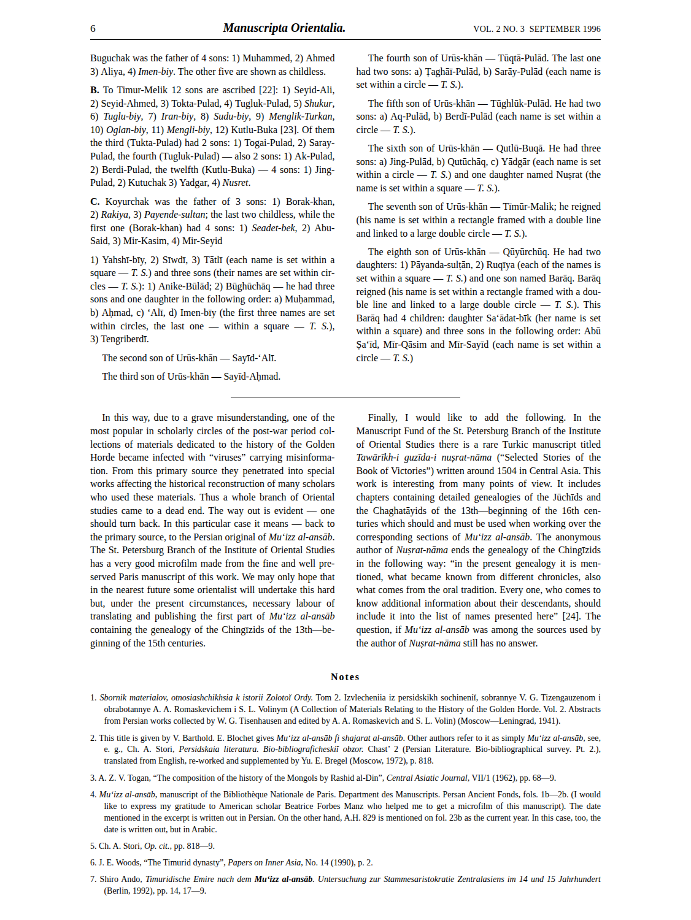6 Manuscripta Orientalia. VOL. 2 NO. 3 SEPTEMBER 1996
Buguchak was the father of 4 sons: 1) Muhammed, 2) Ahmed 3) Aliya, 4) Imen-biy. The other five are shown as childless.
B. To Timur-Melik 12 sons are ascribed [22]: 1) Seyid-Ali, 2) Seyid-Ahmed, 3) Tokta-Pulad, 4) Tugluk-Pulad, 5) Shukur, 6) Tuglu-biy, 7) Iran-biy, 8) Sudu-biy, 9) Menglik-Turkan, 10) Oglan-biy, 11) Mengli-biy, 12) Kutlu-Buka [23]. Of them the third (Tukta-Pulad) had 2 sons: 1) Togai-Pulad, 2) Saray-Pulad, the fourth (Tugluk-Pulad) — also 2 sons: 1) Ak-Pulad, 2) Berdi-Pulad, the twelfth (Kutlu-Buka) — 4 sons: 1) Jing-Pulad, 2) Kutuchak 3) Yadgar, 4) Nusret.
C. Koyurchak was the father of 3 sons: 1) Borak-khan, 2) Rakiya, 3) Payende-sultan; the last two childless, while the first one (Borak-khan) had 4 sons: 1) Seadet-bek, 2) Abu-Said, 3) Mir-Kasim, 4) Mir-Seyid
1) Yahshī-bīy, 2) Sīwdī, 3) Tātlī (each name is set within a square — T. S.) and three sons (their names are set within circles — T. S.): 1) Anike-Būlād; 2) Būghūchāq — he had three sons and one daughter in the following order: a) Muḥammad, b) Aḥmad, c) ‘Alī, d) Imen-bīy (the first three names are set within circles, the last one — within a square — T. S.), 3) Tengriberdī.
The second son of Urūs-khān — Sayīd-‘Alī.
The third son of Urūs-khān — Sayīd-Aḥmad.
The fourth son of Urūs-khān — Tūqtā-Pulād. The last one had two sons: a) Ṭaghāī-Pulād, b) Sarāy-Pulād (each name is set within a circle — T. S.).
The fifth son of Urūs-khān — Tūghlūk-Pulād. He had two sons: a) Aq-Pulād, b) Berdī-Pulād (each name is set within a circle — T. S.).
The sixth son of Urūs-khān — Qutlū-Buqā. He had three sons: a) Jing-Pulād, b) Qutūchāq, c) Yādgār (each name is set within a circle — T. S.) and one daughter named Nuṣrat (the name is set within a square — T. S.).
The seventh son of Urūs-khān — Tīmūr-Malik; he reigned (his name is set within a rectangle framed with a double line and linked to a large double circle — T. S.).
The eighth son of Urūs-khān — Qūyūrchūq. He had two daughters: 1) Pāyanda-sulṭān, 2) Ruqīya (each of the names is set within a square — T. S.) and one son named Barāq. Barāq reigned (his name is set within a rectangle framed with a double line and linked to a large double circle — T. S.). This Barāq had 4 children: daughter Sa‘ādat-bīk (her name is set within a square) and three sons in the following order: Abū Ṣa‘īd, Mīr-Qāsim and Mīr-Sayīd (each name is set within a circle — T. S.)
In this way, due to a grave misunderstanding, one of the most popular in scholarly circles of the post-war period collections of materials dedicated to the history of the Golden Horde became infected with “viruses” carrying misinformation. From this primary source they penetrated into special works affecting the historical reconstruction of many scholars who used these materials. Thus a whole branch of Oriental studies came to a dead end. The way out is evident — one should turn back. In this particular case it means — back to the primary source, to the Persian original of Mu‘izz al-ansāb. The St. Petersburg Branch of the Institute of Oriental Studies has a very good microfilm made from the fine and well preserved Paris manuscript of this work. We may only hope that in the nearest future some orientalist will undertake this hard but, under the present circumstances, necessary labour of translating and publishing the first part of Mu‘izz al-ansāb containing the genealogy of the Chingīzids of the 13th—beginning of the 15th centuries.
Finally, I would like to add the following. In the Manuscript Fund of the St. Petersburg Branch of the Institute of Oriental Studies there is a rare Turkic manuscript titled Tawārīkh-i guzīda-i nuṣrat-nāma (“Selected Stories of the Book of Victories”) written around 1504 in Central Asia. This work is interesting from many points of view. It includes chapters containing detailed genealogies of the Jūchīds and the Chaghatāyids of the 13th—beginning of the 16th centuries which should and must be used when working over the corresponding sections of Mu‘izz al-ansāb. The anonymous author of Nuṣrat-nāma ends the genealogy of the Chingīzids in the following way: “in the present genealogy it is mentioned, what became known from different chronicles, also what comes from the oral tradition. Every one, who comes to know additional information about their descendants, should include it into the list of names presented here” [24]. The question, if Mu‘izz al-ansāb was among the sources used by the author of Nuṣrat-nāma still has no answer.
Notes
Sbornik materialov, otnosiashchikhsia k istorii Zolotoĭ Ordy. Tom 2. Izvlecheniia iz persidskikh sochineniĭ, sobrannye V. G. Tizengauzenom i obrabotannye A. A. Romaskevichem i S. L. Volinym (A Collection of Materials Relating to the History of the Golden Horde. Vol. 2. Abstracts from Persian works collected by W. G. Tisenhausen and edited by A. A. Romaskevich and S. L. Volin) (Moscow—Leningrad, 1941).
This title is given by V. Barthold. E. Blochet gives Mu‘izz al-ansāb fi shajarat al-ansāb. Other authors refer to it as simply Mu‘izz al-ansāb, see, e. g., Ch. A. Stori, Persidskaia literatura. Bio-bibliograficheskiĭ obzor. Chast’ 2 (Persian Literature. Bio-bibliographical survey. Pt. 2.), translated from English, re-worked and supplemented by Yu. E. Bregel (Moscow, 1972), p. 818.
A. Z. V. Togan, “The composition of the history of the Mongols by Rashid al-Din”, Central Asiatic Journal, VII/1 (1962), pp. 68—9.
Mu‘izz al-ansāb, manuscript of the Bibliothèque Nationale de Paris. Department des Manuscripts. Persan Ancient Fonds, fols. 1b—2b. (I would like to express my gratitude to American scholar Beatrice Forbes Manz who helped me to get a microfilm of this manuscript). The date mentioned in the excerpt is written out in Persian. On the other hand, A.H. 829 is mentioned on fol. 23b as the current year. In this case, too, the date is written out, but in Arabic.
Ch. A. Stori, Op. cit., pp. 818—9.
J. E. Woods, “The Timurid dynasty”, Papers on Inner Asia, No. 14 (1990), p. 2.
Shiro Ando, Timuridische Emire nach dem Mu‘izz al-ansāb. Untersuchung zur Stammesaristokratie Zentralasiens im 14 und 15 Jahrhundert (Berlin, 1992), pp. 14, 17—9.